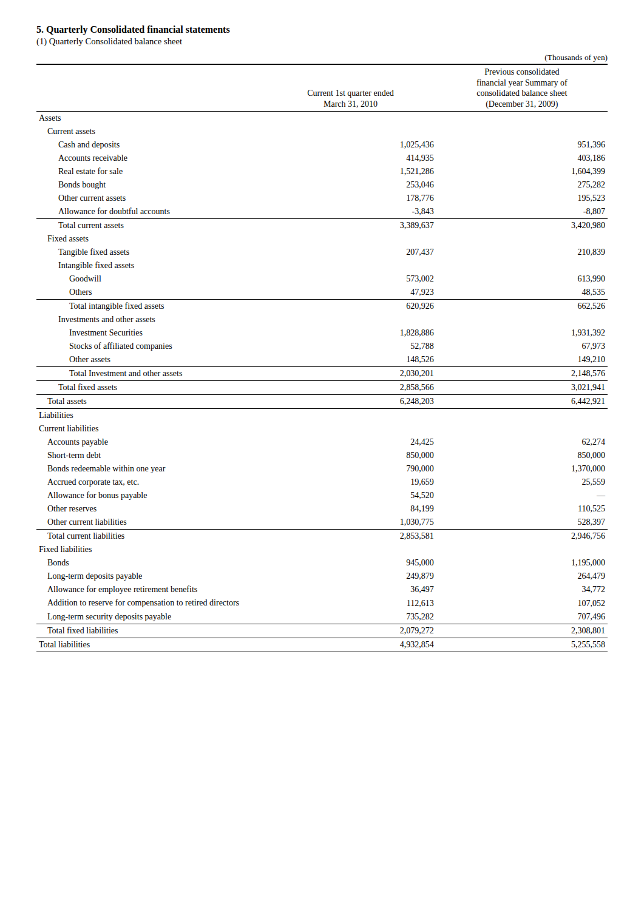5. Quarterly Consolidated financial statements
(1) Quarterly Consolidated balance sheet
(Thousands of yen)
| | Current 1st quarter ended March 31, 2010 | Previous consolidated financial year Summary of consolidated balance sheet (December 31, 2009) |
| --- | --- | --- |
| Assets | | |
| Current assets | | |
| Cash and deposits | 1,025,436 | 951,396 |
| Accounts receivable | 414,935 | 403,186 |
| Real estate for sale | 1,521,286 | 1,604,399 |
| Bonds bought | 253,046 | 275,282 |
| Other current assets | 178,776 | 195,523 |
| Allowance for doubtful accounts | -3,843 | -8,807 |
| Total current assets | 3,389,637 | 3,420,980 |
| Fixed assets | | |
| Tangible fixed assets | 207,437 | 210,839 |
| Intangible fixed assets | | |
| Goodwill | 573,002 | 613,990 |
| Others | 47,923 | 48,535 |
| Total intangible fixed assets | 620,926 | 662,526 |
| Investments and other assets | | |
| Investment Securities | 1,828,886 | 1,931,392 |
| Stocks of affiliated companies | 52,788 | 67,973 |
| Other assets | 148,526 | 149,210 |
| Total Investment and other assets | 2,030,201 | 2,148,576 |
| Total fixed assets | 2,858,566 | 3,021,941 |
| Total assets | 6,248,203 | 6,442,921 |
| Liabilities | | |
| Current liabilities | | |
| Accounts payable | 24,425 | 62,274 |
| Short-term debt | 850,000 | 850,000 |
| Bonds redeemable within one year | 790,000 | 1,370,000 |
| Accrued corporate tax, etc. | 19,659 | 25,559 |
| Allowance for bonus payable | 54,520 | — |
| Other reserves | 84,199 | 110,525 |
| Other current liabilities | 1,030,775 | 528,397 |
| Total current liabilities | 2,853,581 | 2,946,756 |
| Fixed liabilities | | |
| Bonds | 945,000 | 1,195,000 |
| Long-term deposits payable | 249,879 | 264,479 |
| Allowance for employee retirement benefits | 36,497 | 34,772 |
| Addition to reserve for compensation to retired directors | 112,613 | 107,052 |
| Long-term security deposits payable | 735,282 | 707,496 |
| Total fixed liabilities | 2,079,272 | 2,308,801 |
| Total liabilities | 4,932,854 | 5,255,558 |